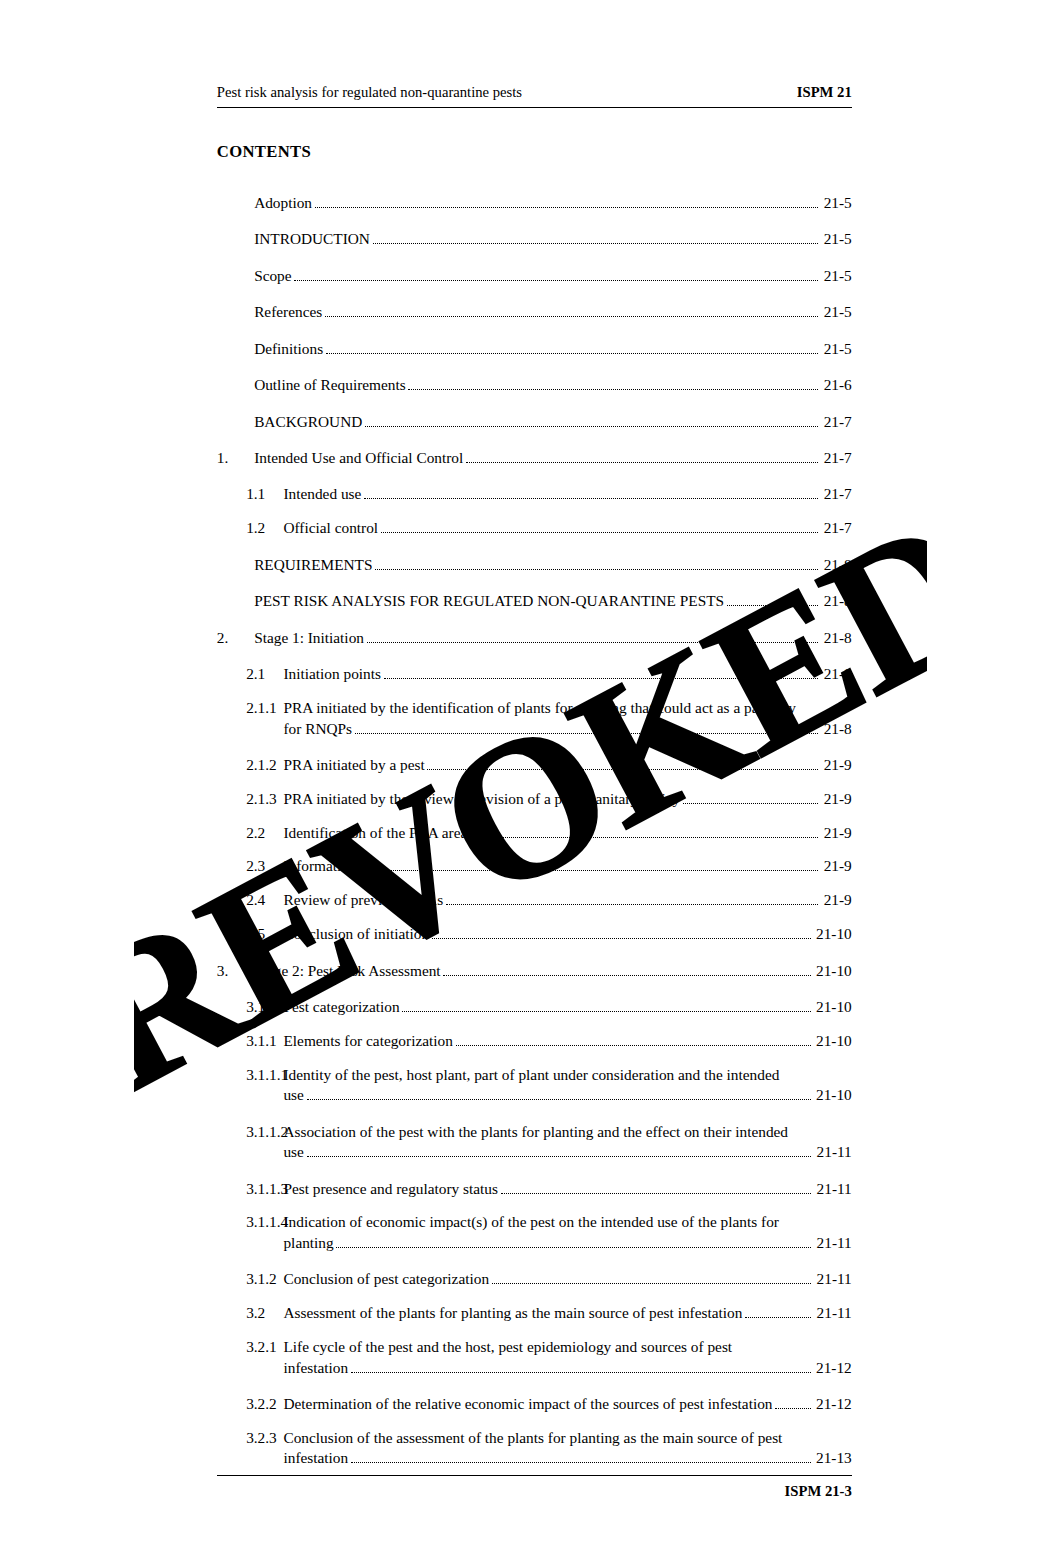Pest risk analysis for regulated non-quarantine pests
ISPM 21
CONTENTS
Adoption 21-5
INTRODUCTION 21-5
Scope 21-5
References 21-5
Definitions 21-5
Outline of Requirements 21-6
BACKGROUND 21-7
1.
Intended Use and Official Control 21-7
1.1
Intended use 21-7
1.2
Official control 21-7
REQUIREMENTS 21-8
PEST RISK ANALYSIS FOR REGULATED NON-QUARANTINE PESTS 21-8
2.
Stage 1: Initiation 21-8
2.1
Initiation points 21-8
2.1.1
PRA initiated by the identification of plants for planting that could act as a pathway
for RNQPs 21-8
2.1.2
PRA initiated by a pest 21-9
2.1.3
PRA initiated by the review or revision of a phytosanitary policy 21-9
2.2
Identification of the PRA area 21-9
2.3
Information 21-9
2.4
Review of previous PRAs 21-9
2.5
Conclusion of initiation 21-10
3.
Stage 2: Pest Risk Assessment 21-10
3.1
Pest categorization 21-10
3.1.1
Elements for categorization 21-10
3.1.1.1
Identity of the pest, host plant, part of plant under consideration and the intended
use 21-10
3.1.1.2
Association of the pest with the plants for planting and the effect on their intended
use 21-11
3.1.1.3
Pest presence and regulatory status 21-11
3.1.1.4
Indication of economic impact(s) of the pest on the intended use of the plants for
planting 21-11
3.1.2
Conclusion of pest categorization 21-11
3.2
Assessment of the plants for planting as the main source of pest infestation 21-11
3.2.1
Life cycle of the pest and the host, pest epidemiology and sources of pest
infestation 21-12
3.2.2
Determination of the relative economic impact of the sources of pest infestation 21-12
3.2.3
Conclusion of the assessment of the plants for planting as the main source of pest
infestation 21-13
REVOKED
ISPM 21-3